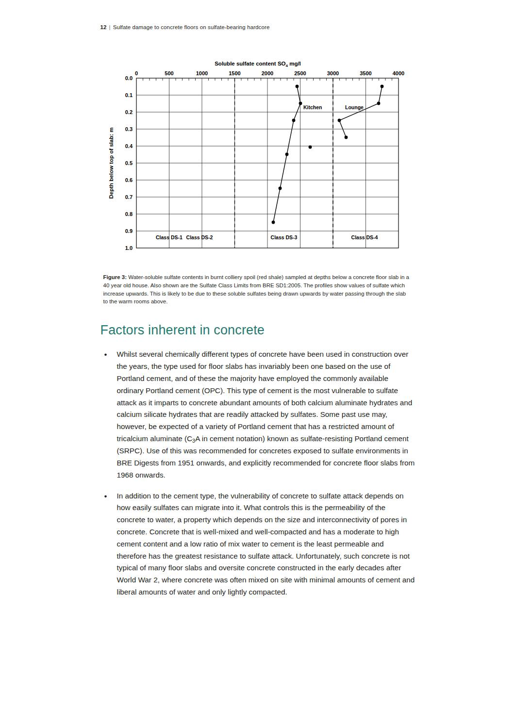12|Sulfate damage to concrete floors on sulfate-bearing hardcore
Soluble sulfate content SO4 mg/l 0 500 1000 1500 2000 2500 3000 3500 4000 Depth below top of slab: m 0.0 0.1 0.2 0.3 0.4 0.5 0.6 0.7 0.8 0.9 1.0 Class DS-1 Class DS-2 Class DS-3 Class DS-4 Kitchen Lounge
Figure 3: Water-soluble sulfate contents in burnt colliery spoil (red shale) sampled at depths below a concrete floor slab in a 40 year old house. Also shown are the Sulfate Class Limits from BRE SD1:2005. The profiles show values of sulfate which increase upwards. This is likely to be due to these soluble sulfates being drawn upwards by water passing through the slab to the warm rooms above.
Factors inherent in concrete
Whilst several chemically different types of concrete have been used in construction over the years, the type used for floor slabs has invariably been one based on the use of Portland cement, and of these the majority have employed the commonly available ordinary Portland cement (OPC). This type of cement is the most vulnerable to sulfate attack as it imparts to concrete abundant amounts of both calcium aluminate hydrates and calcium silicate hydrates that are readily attacked by sulfates. Some past use may, however, be expected of a variety of Portland cement that has a restricted amount of tricalcium aluminate (C3A in cement notation) known as sulfate-resisting Portland cement (SRPC). Use of this was recommended for concretes exposed to sulfate environments in BRE Digests from 1951 onwards, and explicitly recommended for concrete floor slabs from 1968 onwards.
In addition to the cement type, the vulnerability of concrete to sulfate attack depends on how easily sulfates can migrate into it. What controls this is the permeability of the concrete to water, a property which depends on the size and interconnectivity of pores in concrete. Concrete that is well-mixed and well-compacted and has a moderate to high cement content and a low ratio of mix water to cement is the least permeable and therefore has the greatest resistance to sulfate attack. Unfortunately, such concrete is not typical of many floor slabs and oversite concrete constructed in the early decades after World War 2, where concrete was often mixed on site with minimal amounts of cement and liberal amounts of water and only lightly compacted.